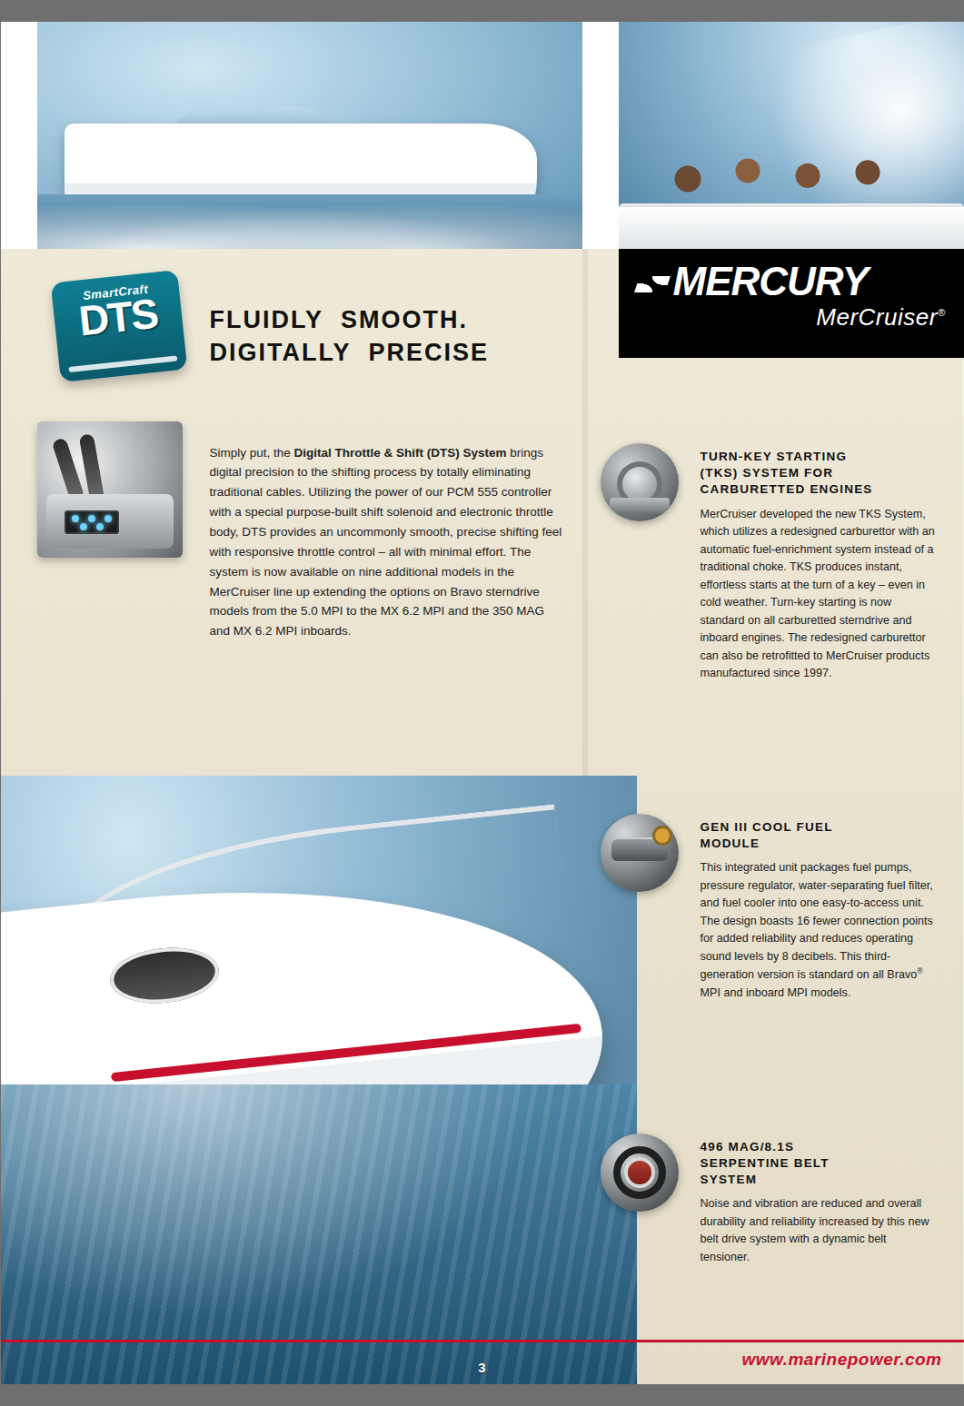SmartCraft
DTS
FLUIDLY SMOOTH.
DIGITALLY PRECISE
MERCURY
MerCruiser®
Simply put, the Digital Throttle & Shift (DTS) System brings digital precision to the shifting process by totally eliminating traditional cables. Utilizing the power of our PCM 555 controller with a special purpose-built shift solenoid and electronic throttle body, DTS provides an uncommonly smooth, precise shifting feel with responsive throttle control – all with minimal effort. The system is now available on nine additional models in the MerCruiser line up extending the options on Bravo sterndrive models from the 5.0 MPI to the MX 6.2 MPI and the 350 MAG and MX 6.2 MPI inboards.
Turn-key starting
(TKS) system for
carburetted engines
MerCruiser developed the new TKS System, which utilizes a redesigned carburettor with an automatic fuel-enrichment system instead of a traditional choke. TKS produces instant, effortless starts at the turn of a key – even in cold weather. Turn-key starting is now standard on all carburetted sterndrive and inboard engines. The redesigned carburettor can also be retrofitted to MerCruiser products manufactured since 1997.
Gen III Cool Fuel
Module
This integrated unit packages fuel pumps, pressure regulator, water-separating fuel filter, and fuel cooler into one easy-to-access unit. The design boasts 16 fewer connection points for added reliability and reduces operating sound levels by 8 decibels. This third-generation version is standard on all Bravo® MPI and inboard MPI models.
496 MAG/8.1S
Serpentine belt
system
Noise and vibration are reduced and overall durability and reliability increased by this new belt drive system with a dynamic belt tensioner.
www.marinepower.com
3